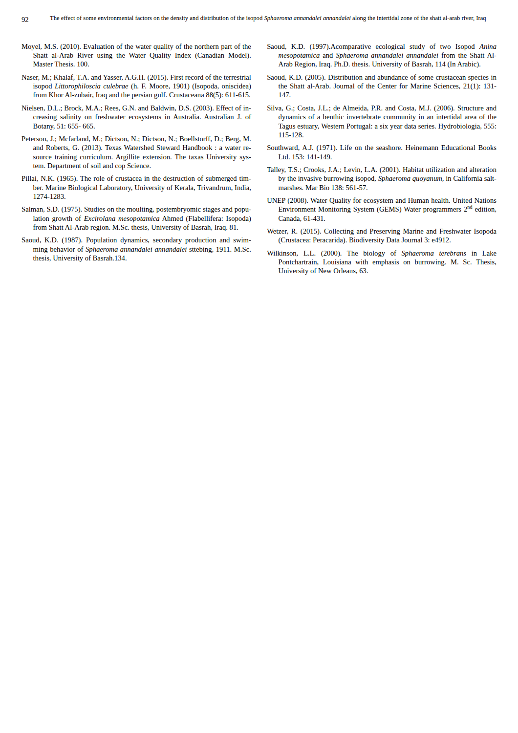92
The effect of some environmental factors on the density and distribution of the isopod Sphaeroma annandalei annandalei along the intertidal zone of the shatt al-arab river, Iraq
Moyel, M.S. (2010). Evaluation of the water quality of the northern part of the Shatt al-Arab River using the Water Quality Index (Canadian Model). Master Thesis. 100.
Naser, M.; Khalaf, T.A. and Yasser, A.G.H. (2015). First record of the terrestrial isopod Littorophiloscia culebrae (h. F. Moore, 1901) (Isopoda, oniscidea) from Khor Al-zubair, Iraq and the persian gulf. Crustaceana 88(5): 611-615.
Nielsen, D.L.; Brock, M.A.; Rees, G.N. and Baldwin, D.S. (2003). Effect of increasing salinity on freshwater ecosystems in Australia. Australian J. of Botany, 51: 655- 665.
Peterson, J.; Mcfarland, M.; Dictson, N.; Dictson, N.; Boellstorff, D.; Berg, M. and Roberts, G. (2013). Texas Watershed Steward Handbook : a water resource training curriculum. Argillite extension. The taxas University system. Department of soil and cop Science.
Pillai, N.K. (1965). The role of crustacea in the destruction of submerged timber. Marine Biological Laboratory, University of Kerala, Trivandrum, India, 1274-1283.
Salman, S.D. (1975). Studies on the moulting, postembryomic stages and population growth of Excirolana mesopotamica Ahmed (Flabellifera: Isopoda) from Shatt Al-Arab region. M.Sc. thesis, University of Basrah, Iraq. 81.
Saoud, K.D. (1987). Population dynamics, secondary production and swimming behavior of Sphaeroma annandalei annandalei sttebing, 1911. M.Sc. thesis, University of Basrah.134.
Saoud, K.D. (1997).Acomparative ecological study of two Isopod Anina mesopotamica and Sphaeroma annandalei annandalei from the Shatt Al-Arab Region, Iraq. Ph.D. thesis. University of Basrah, 114 (In Arabic).
Saoud, K.D. (2005). Distribution and abundance of some crustacean species in the Shatt al-Arab. Journal of the Center for Marine Sciences, 21(1): 131-147.
Silva, G.; Costa, J.L.; de Almeida, P.R. and Costa, M.J. (2006). Structure and dynamics of a benthic invertebrate community in an intertidal area of the Tagus estuary, Western Portugal: a six year data series. Hydrobiologia, 555: 115-128.
Southward, A.J. (1971). Life on the seashore. Heinemann Educational Books Ltd. 153: 141-149.
Talley, T.S.; Crooks, J.A.; Levin, L.A. (2001). Habitat utilization and alteration by the invasive burrowing isopod, Sphaeroma quoyanum, in California saltmarshes. Mar Bio 138: 561-57.
UNEP (2008). Water Quality for ecosystem and Human health. United Nations Environment Monitoring System (GEMS) Water programmers 2nd edition, Canada, 61-431.
Wetzer, R. (2015). Collecting and Preserving Marine and Freshwater Isopoda (Crustacea: Peracarida). Biodiversity Data Journal 3: e4912.
Wilkinson, L.L. (2000). The biology of Sphaeroma terebrans in Lake Pontchartrain, Louisiana with emphasis on burrowing. M. Sc. Thesis, University of New Orleans, 63.